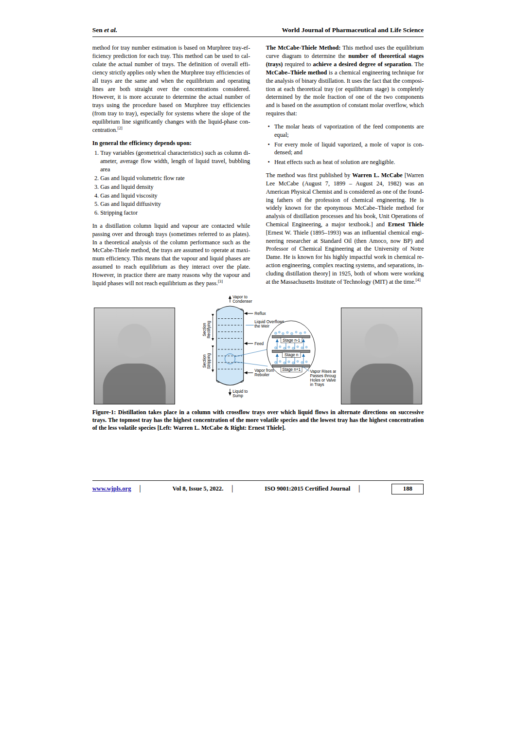Sen et al.
World Journal of Pharmaceutical and Life Science
method for tray number estimation is based on Murphree tray-efficiency prediction for each tray. This method can be used to calculate the actual number of trays. The definition of overall efficiency strictly applies only when the Murphree tray efficiencies of all trays are the same and when the equilibrium and operating lines are both straight over the concentrations considered. However, it is more accurate to determine the actual number of trays using the procedure based on Murphree tray efficiencies (from tray to tray), especially for systems where the slope of the equilibrium line significantly changes with the liquid-phase concentration.[2]
In general the efficiency depends upon:
Tray variables (geometrical characteristics) such as column diameter, average flow width, length of liquid travel, bubbling area
Gas and liquid volumetric flow rate
Gas and liquid density
Gas and liquid viscosity
Gas and liquid diffusivity
Stripping factor
In a distillation column liquid and vapour are contacted while passing over and through trays (sometimes referred to as plates). In a theoretical analysis of the column performance such as the McCabe-Thiele method, the trays are assumed to operate at maximum efficiency. This means that the vapour and liquid phases are assumed to reach equilibrium as they interact over the plate. However, in practice there are many reasons why the vapour and liquid phases will not reach equilibrium as they pass.[3]
The McCabe-Thiele Method: This method uses the equilibrium curve diagram to determine the number of theoretical stages (trays) required to achieve a desired degree of separation. The McCabe–Thiele method is a chemical engineering technique for the analysis of binary distillation. It uses the fact that the composition at each theoretical tray (or equilibrium stage) is completely determined by the mole fraction of one of the two components and is based on the assumption of constant molar overflow, which requires that:
The molar heats of vaporization of the feed components are equal;
For every mole of liquid vaporized, a mole of vapor is condensed; and
Heat effects such as heat of solution are negligible.
The method was first published by Warren L. McCabe [Warren Lee McCabe (August 7, 1899 – August 24, 1982) was an American Physical Chemist and is considered as one of the founding fathers of the profession of chemical engineering. He is widely known for the eponymous McCabe–Thiele method for analysis of distillation processes and his book, Unit Operations of Chemical Engineering, a major textbook.] and Ernest Thiele [Ernest W. Thiele (1895–1993) was an influential chemical engineering researcher at Standard Oil (then Amoco, now BP) and Professor of Chemical Engineering at the University of Notre Dame. He is known for his highly impactful work in chemical reaction engineering, complex reacting systems, and separations, including distillation theory] in 1925, both of whom were working at the Massachusetts Institute of Technology (MIT) at the time.[4]
Vapor to Condenser Reflux Feed Liquid Overflows the Weir Rectifying Section Stripping Section Vapor from Reboiler Liquid to Sump Stage n-1 Stage n Stage n+1 Vapor Rises and Passes through Holes or Valves in Trays
Figure-1: Distillation takes place in a column with crossflow trays over which liquid flows in alternate directions on successive trays. The topmost tray has the highest concentration of the more volatile species and the lowest tray has the highest concentration of the less volatile species [Left: Warren L. McCabe & Right: Ernest Thiele].
www.wjpls.org│
Vol 8, Issue 5, 2022.│
ISO 9001:2015 Certified Journal│
188